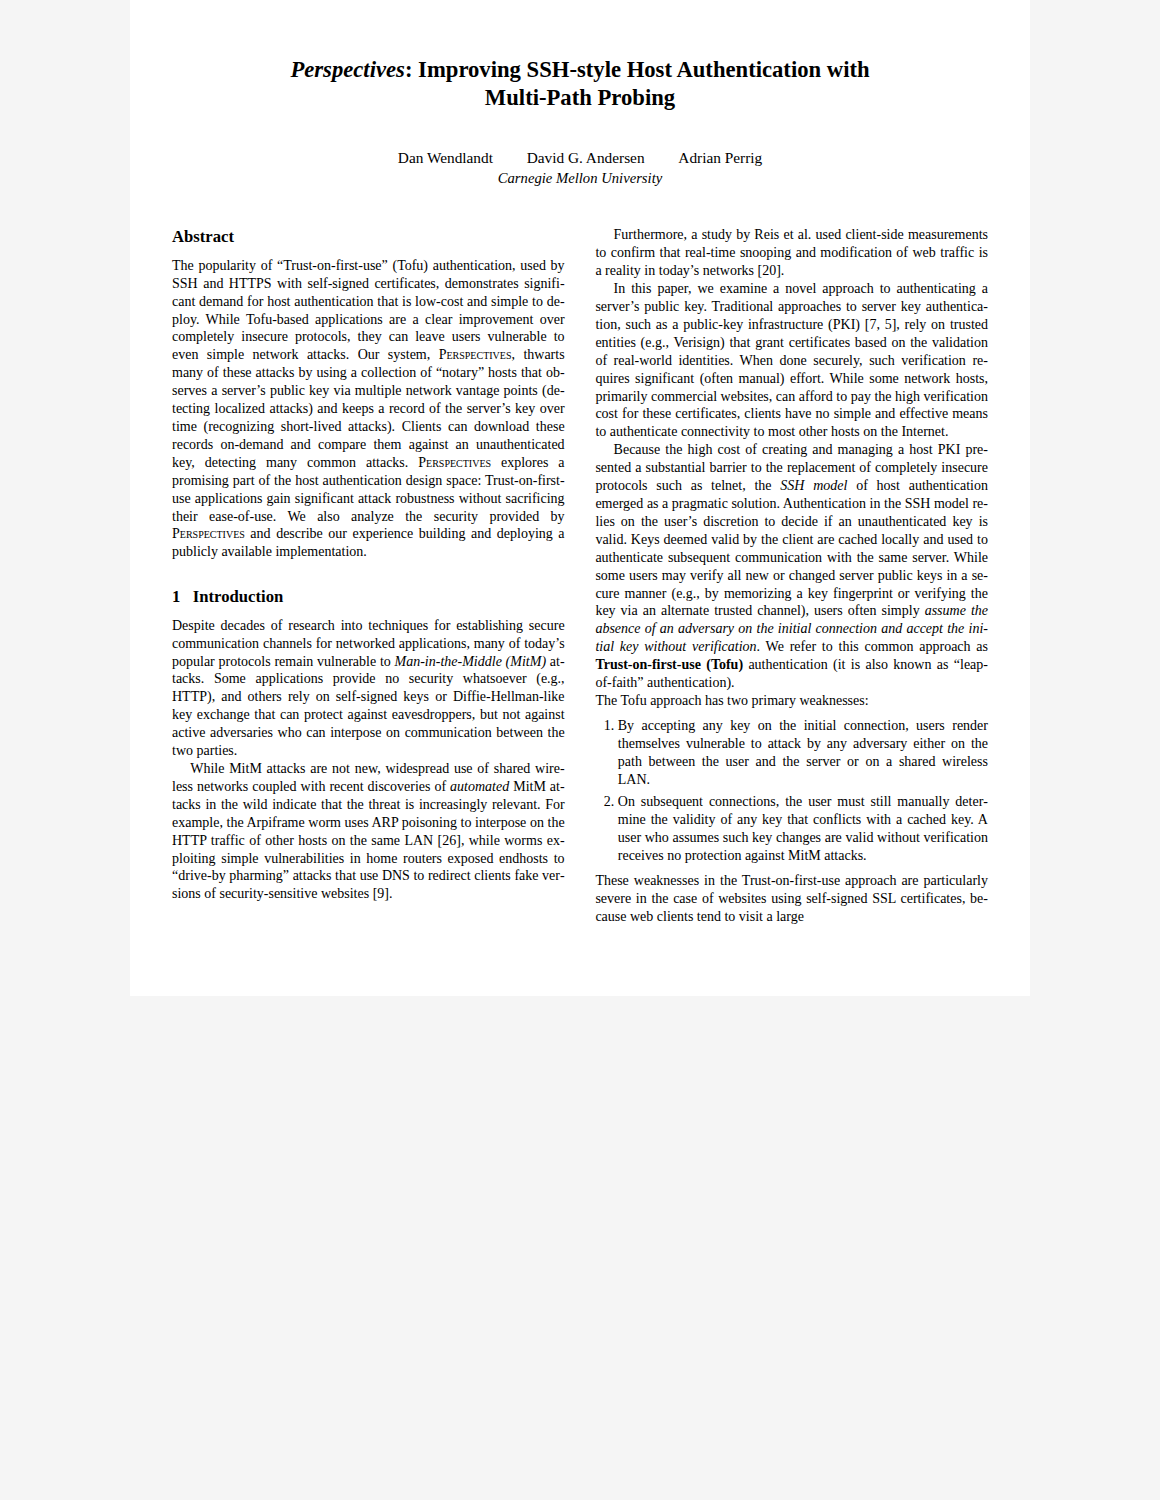Perspectives: Improving SSH-style Host Authentication with
Multi-Path Probing
Dan Wendlandt David G. Andersen Adrian Perrig
Carnegie Mellon University
Abstract
The popularity of “Trust-on-first-use” (Tofu) authentication, used by SSH and HTTPS with self-signed certificates, demonstrates significant demand for host authentication that is low-cost and simple to deploy. While Tofu-based applications are a clear improvement over completely insecure protocols, they can leave users vulnerable to even simple network attacks. Our system, Perspectives, thwarts many of these attacks by using a collection of “notary” hosts that observes a server’s public key via multiple network vantage points (detecting localized attacks) and keeps a record of the server’s key over time (recognizing short-lived attacks). Clients can download these records on-demand and compare them against an unauthenticated key, detecting many common attacks. Perspectives explores a promising part of the host authentication design space: Trust-on-first-use applications gain significant attack robustness without sacrificing their ease-of-use. We also analyze the security provided by Perspectives and describe our experience building and deploying a publicly available implementation.
1 Introduction
Despite decades of research into techniques for establishing secure communication channels for networked applications, many of today’s popular protocols remain vulnerable to Man-in-the-Middle (MitM) attacks. Some applications provide no security whatsoever (e.g., HTTP), and others rely on self-signed keys or Diffie-Hellman-like key exchange that can protect against eavesdroppers, but not against active adversaries who can interpose on communication between the two parties.
While MitM attacks are not new, widespread use of shared wireless networks coupled with recent discoveries of automated MitM attacks in the wild indicate that the threat is increasingly relevant. For example, the Arpiframe worm uses ARP poisoning to interpose on the HTTP traffic of other hosts on the same LAN [26], while worms exploiting simple vulnerabilities in home routers exposed endhosts to “drive-by pharming” attacks that use DNS to redirect clients fake versions of security-sensitive websites [9].
Furthermore, a study by Reis et al. used client-side measurements to confirm that real-time snooping and modification of web traffic is a reality in today’s networks [20].
In this paper, we examine a novel approach to authenticating a server’s public key. Traditional approaches to server key authentication, such as a public-key infrastructure (PKI) [7, 5], rely on trusted entities (e.g., Verisign) that grant certificates based on the validation of real-world identities. When done securely, such verification requires significant (often manual) effort. While some network hosts, primarily commercial websites, can afford to pay the high verification cost for these certificates, clients have no simple and effective means to authenticate connectivity to most other hosts on the Internet.
Because the high cost of creating and managing a host PKI presented a substantial barrier to the replacement of completely insecure protocols such as telnet, the SSH model of host authentication emerged as a pragmatic solution. Authentication in the SSH model relies on the user’s discretion to decide if an unauthenticated key is valid. Keys deemed valid by the client are cached locally and used to authenticate subsequent communication with the same server. While some users may verify all new or changed server public keys in a secure manner (e.g., by memorizing a key fingerprint or verifying the key via an alternate trusted channel), users often simply assume the absence of an adversary on the initial connection and accept the initial key without verification. We refer to this common approach as Trust-on-first-use (Tofu) authentication (it is also known as “leap-of-faith” authentication).
The Tofu approach has two primary weaknesses:
By accepting any key on the initial connection, users render themselves vulnerable to attack by any adversary either on the path between the user and the server or on a shared wireless LAN.
On subsequent connections, the user must still manually determine the validity of any key that conflicts with a cached key. A user who assumes such key changes are valid without verification receives no protection against MitM attacks.
These weaknesses in the Trust-on-first-use approach are particularly severe in the case of websites using self-signed SSL certificates, because web clients tend to visit a large